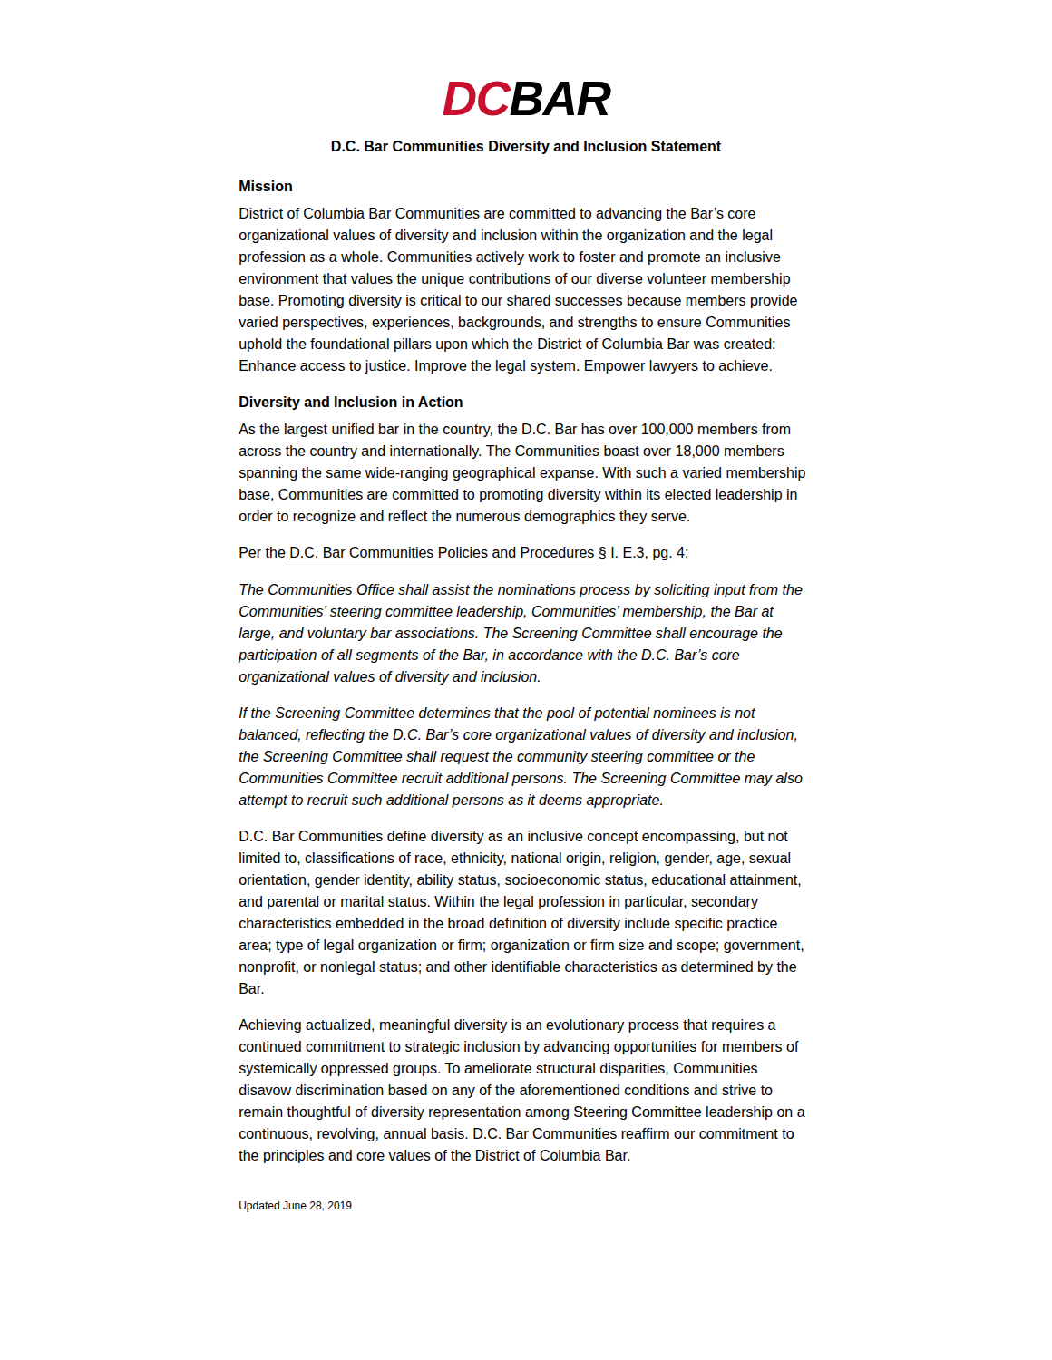DCBAR
D.C. Bar Communities Diversity and Inclusion Statement
Mission
District of Columbia Bar Communities are committed to advancing the Bar’s core organizational values of diversity and inclusion within the organization and the legal profession as a whole. Communities actively work to foster and promote an inclusive environment that values the unique contributions of our diverse volunteer membership base. Promoting diversity is critical to our shared successes because members provide varied perspectives, experiences, backgrounds, and strengths to ensure Communities uphold the foundational pillars upon which the District of Columbia Bar was created: Enhance access to justice. Improve the legal system. Empower lawyers to achieve.
Diversity and Inclusion in Action
As the largest unified bar in the country, the D.C. Bar has over 100,000 members from across the country and internationally. The Communities boast over 18,000 members spanning the same wide-ranging geographical expanse. With such a varied membership base, Communities are committed to promoting diversity within its elected leadership in order to recognize and reflect the numerous demographics they serve.
Per the D.C. Bar Communities Policies and Procedures § I. E.3, pg. 4:
The Communities Office shall assist the nominations process by soliciting input from the Communities’ steering committee leadership, Communities’ membership, the Bar at large, and voluntary bar associations. The Screening Committee shall encourage the participation of all segments of the Bar, in accordance with the D.C. Bar’s core organizational values of diversity and inclusion.
If the Screening Committee determines that the pool of potential nominees is not balanced, reflecting the D.C. Bar’s core organizational values of diversity and inclusion, the Screening Committee shall request the community steering committee or the Communities Committee recruit additional persons. The Screening Committee may also attempt to recruit such additional persons as it deems appropriate.
D.C. Bar Communities define diversity as an inclusive concept encompassing, but not limited to, classifications of race, ethnicity, national origin, religion, gender, age, sexual orientation, gender identity, ability status, socioeconomic status, educational attainment, and parental or marital status. Within the legal profession in particular, secondary characteristics embedded in the broad definition of diversity include specific practice area; type of legal organization or firm; organization or firm size and scope; government, nonprofit, or nonlegal status; and other identifiable characteristics as determined by the Bar.
Achieving actualized, meaningful diversity is an evolutionary process that requires a continued commitment to strategic inclusion by advancing opportunities for members of systemically oppressed groups. To ameliorate structural disparities, Communities disavow discrimination based on any of the aforementioned conditions and strive to remain thoughtful of diversity representation among Steering Committee leadership on a continuous, revolving, annual basis. D.C. Bar Communities reaffirm our commitment to the principles and core values of the District of Columbia Bar.
Updated June 28, 2019